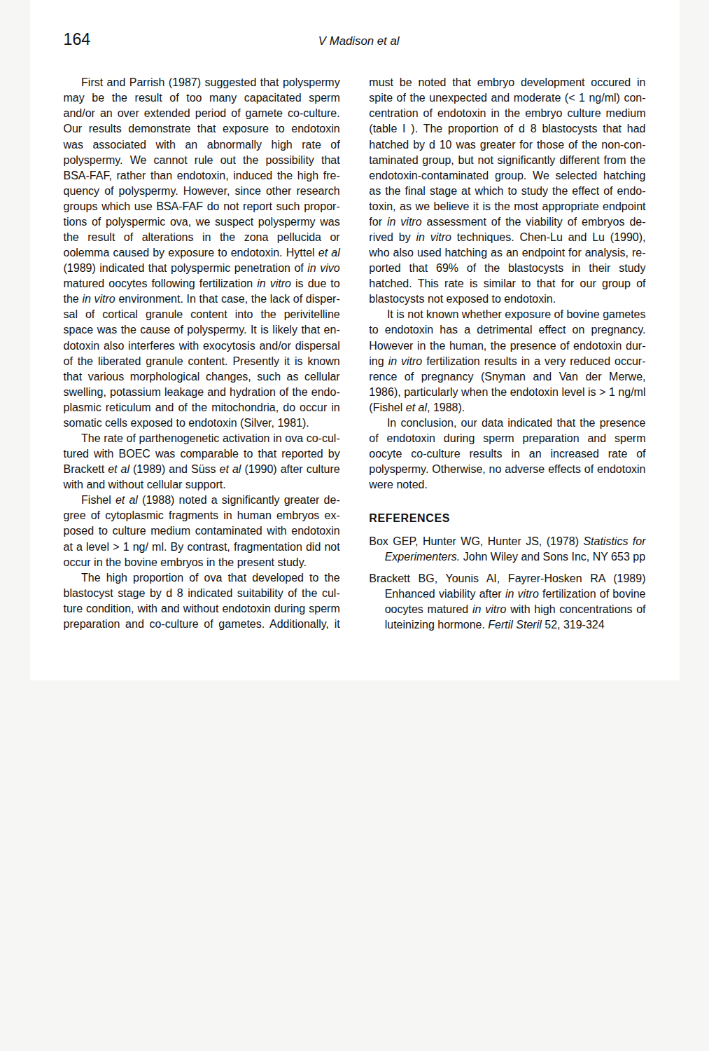164
V Madison et al
First and Parrish (1987) suggested that polyspermy may be the result of too many capacitated sperm and/or an over extended period of gamete co-culture. Our results demonstrate that exposure to endotoxin was associated with an abnormally high rate of polyspermy. We cannot rule out the possibility that BSA-FAF, rather than endotoxin, induced the high frequency of polyspermy. However, since other research groups which use BSA-FAF do not report such proportions of polyspermic ova, we suspect polyspermy was the result of alterations in the zona pellucida or oolemma caused by exposure to endotoxin. Hyttel et al (1989) indicated that polyspermic penetration of in vivo matured oocytes following fertilization in vitro is due to the in vitro environment. In that case, the lack of dispersal of cortical granule content into the perivitelline space was the cause of polyspermy. It is likely that endotoxin also interferes with exocytosis and/or dispersal of the liberated granule content. Presently it is known that various morphological changes, such as cellular swelling, potassium leakage and hydration of the endoplasmic reticulum and of the mitochondria, do occur in somatic cells exposed to endotoxin (Silver, 1981).
The rate of parthenogenetic activation in ova co-cultured with BOEC was comparable to that reported by Brackett et al (1989) and Süss et al (1990) after culture with and without cellular support.
Fishel et al (1988) noted a significantly greater degree of cytoplasmic fragments in human embryos exposed to culture medium contaminated with endotoxin at a level > 1 ng/ ml. By contrast, fragmentation did not occur in the bovine embryos in the present study.
The high proportion of ova that developed to the blastocyst stage by d 8 indicated suitability of the culture condition, with and without endotoxin during sperm preparation and co-culture of gametes. Additionally, it must be noted that embryo development occured in spite of the unexpected and moderate (< 1 ng/ml) concentration of endotoxin in the embryo culture medium (table I ). The proportion of d 8 blastocysts that had hatched by d 10 was greater for those of the non-contaminated group, but not significantly different from the endotoxin-contaminated group. We selected hatching as the final stage at which to study the effect of endotoxin, as we believe it is the most appropriate endpoint for in vitro assessment of the viability of embryos derived by in vitro techniques. Chen-Lu and Lu (1990), who also used hatching as an endpoint for analysis, reported that 69% of the blastocysts in their study hatched. This rate is similar to that for our group of blastocysts not exposed to endotoxin.
It is not known whether exposure of bovine gametes to endotoxin has a detrimental effect on pregnancy. However in the human, the presence of endotoxin during in vitro fertilization results in a very reduced occurrence of pregnancy (Snyman and Van der Merwe, 1986), particularly when the endotoxin level is > 1 ng/ml (Fishel et al, 1988).
In conclusion, our data indicated that the presence of endotoxin during sperm preparation and sperm oocyte co-culture results in an increased rate of polyspermy. Otherwise, no adverse effects of endotoxin were noted.
REFERENCES
Box GEP, Hunter WG, Hunter JS, (1978) Statistics for Experimenters. John Wiley and Sons Inc, NY 653 pp
Brackett BG, Younis AI, Fayrer-Hosken RA (1989) Enhanced viability after in vitro fertilization of bovine oocytes matured in vitro with high concentrations of luteinizing hormone. Fertil Steril 52, 319-324